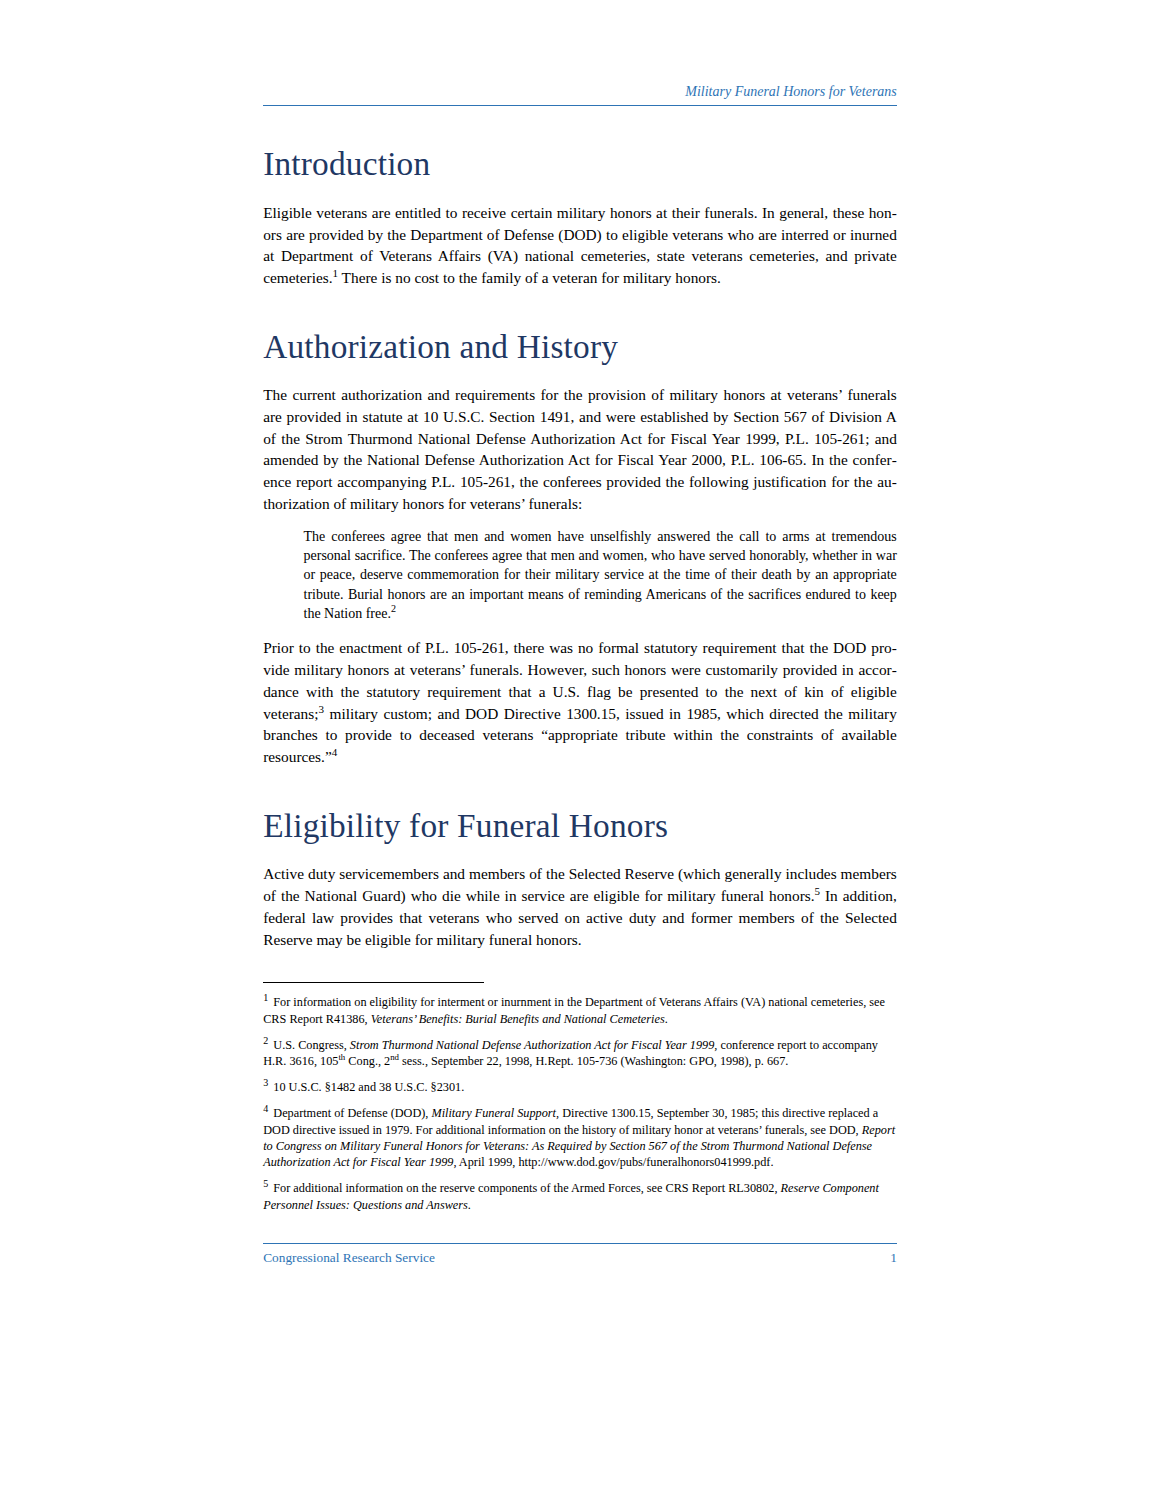Military Funeral Honors for Veterans
Introduction
Eligible veterans are entitled to receive certain military honors at their funerals. In general, these honors are provided by the Department of Defense (DOD) to eligible veterans who are interred or inurned at Department of Veterans Affairs (VA) national cemeteries, state veterans cemeteries, and private cemeteries.1 There is no cost to the family of a veteran for military honors.
Authorization and History
The current authorization and requirements for the provision of military honors at veterans’ funerals are provided in statute at 10 U.S.C. Section 1491, and were established by Section 567 of Division A of the Strom Thurmond National Defense Authorization Act for Fiscal Year 1999, P.L. 105-261; and amended by the National Defense Authorization Act for Fiscal Year 2000, P.L. 106-65. In the conference report accompanying P.L. 105-261, the conferees provided the following justification for the authorization of military honors for veterans’ funerals:
The conferees agree that men and women have unselfishly answered the call to arms at tremendous personal sacrifice. The conferees agree that men and women, who have served honorably, whether in war or peace, deserve commemoration for their military service at the time of their death by an appropriate tribute. Burial honors are an important means of reminding Americans of the sacrifices endured to keep the Nation free.2
Prior to the enactment of P.L. 105-261, there was no formal statutory requirement that the DOD provide military honors at veterans’ funerals. However, such honors were customarily provided in accordance with the statutory requirement that a U.S. flag be presented to the next of kin of eligible veterans;3 military custom; and DOD Directive 1300.15, issued in 1985, which directed the military branches to provide to deceased veterans “appropriate tribute within the constraints of available resources.”4
Eligibility for Funeral Honors
Active duty servicemembers and members of the Selected Reserve (which generally includes members of the National Guard) who die while in service are eligible for military funeral honors.5 In addition, federal law provides that veterans who served on active duty and former members of the Selected Reserve may be eligible for military funeral honors.
1 For information on eligibility for interment or inurnment in the Department of Veterans Affairs (VA) national cemeteries, see CRS Report R41386, Veterans’ Benefits: Burial Benefits and National Cemeteries.
2 U.S. Congress, Strom Thurmond National Defense Authorization Act for Fiscal Year 1999, conference report to accompany H.R. 3616, 105th Cong., 2nd sess., September 22, 1998, H.Rept. 105-736 (Washington: GPO, 1998), p. 667.
3 10 U.S.C. §1482 and 38 U.S.C. §2301.
4 Department of Defense (DOD), Military Funeral Support, Directive 1300.15, September 30, 1985; this directive replaced a DOD directive issued in 1979. For additional information on the history of military honor at veterans’ funerals, see DOD, Report to Congress on Military Funeral Honors for Veterans: As Required by Section 567 of the Strom Thurmond National Defense Authorization Act for Fiscal Year 1999, April 1999, http://www.dod.gov/pubs/funeralhonors041999.pdf.
5 For additional information on the reserve components of the Armed Forces, see CRS Report RL30802, Reserve Component Personnel Issues: Questions and Answers.
Congressional Research Service 1